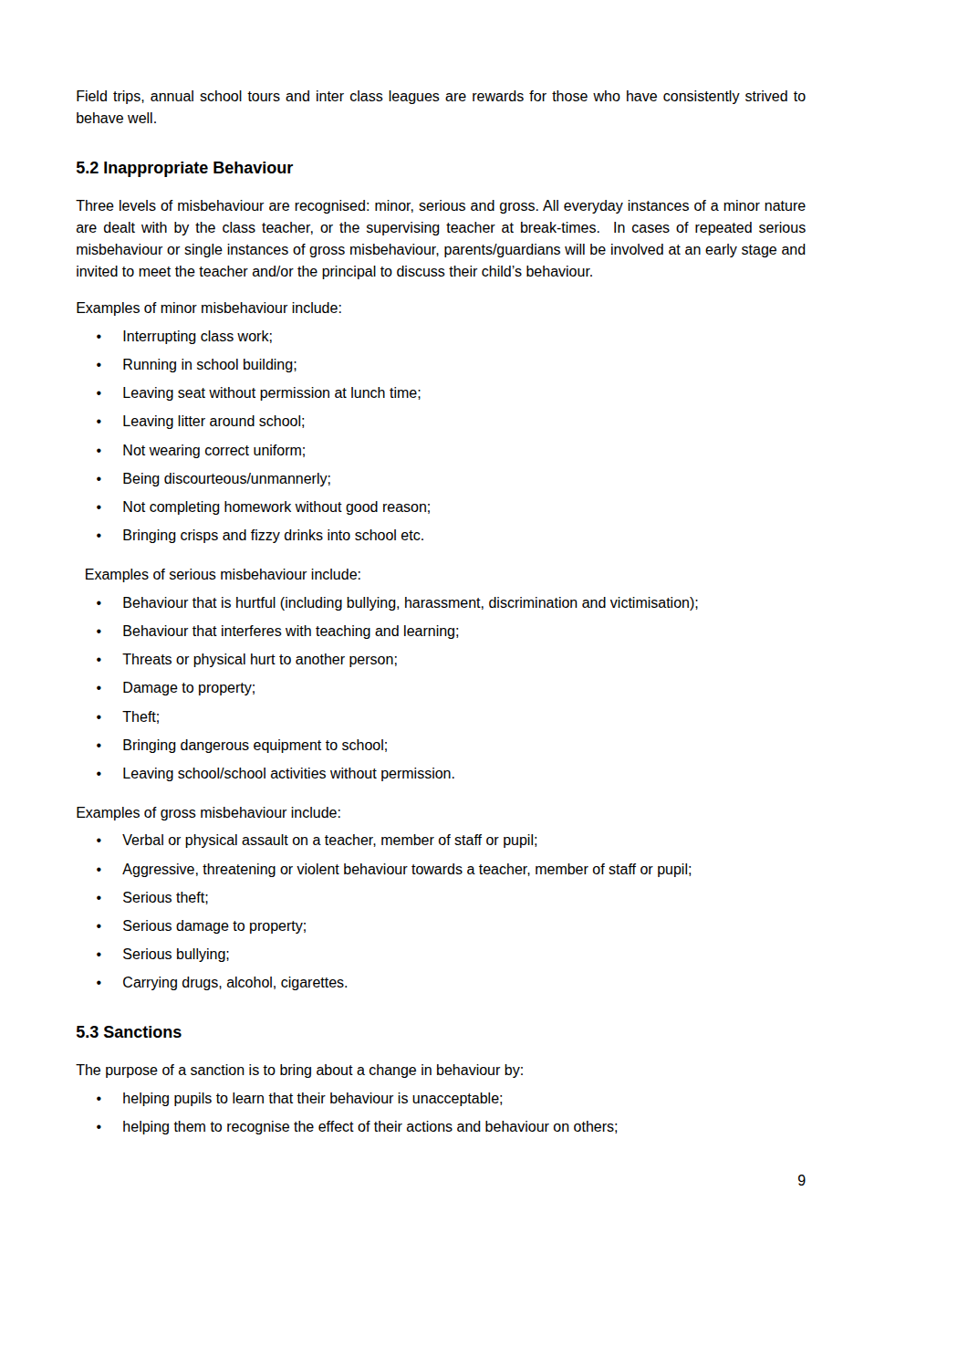Field trips, annual school tours and inter class leagues are rewards for those who have consistently strived to behave well.
5.2 Inappropriate Behaviour
Three levels of misbehaviour are recognised: minor, serious and gross. All everyday instances of a minor nature are dealt with by the class teacher, or the supervising teacher at break-times. In cases of repeated serious misbehaviour or single instances of gross misbehaviour, parents/guardians will be involved at an early stage and invited to meet the teacher and/or the principal to discuss their child’s behaviour.
Examples of minor misbehaviour include:
Interrupting class work;
Running in school building;
Leaving seat without permission at lunch time;
Leaving litter around school;
Not wearing correct uniform;
Being discourteous/unmannerly;
Not completing homework without good reason;
Bringing crisps and fizzy drinks into school etc.
Examples of serious misbehaviour include:
Behaviour that is hurtful (including bullying, harassment, discrimination and victimisation);
Behaviour that interferes with teaching and learning;
Threats or physical hurt to another person;
Damage to property;
Theft;
Bringing dangerous equipment to school;
Leaving school/school activities without permission.
Examples of gross misbehaviour include:
Verbal or physical assault on a teacher, member of staff or pupil;
Aggressive, threatening or violent behaviour towards a teacher, member of staff or pupil;
Serious theft;
Serious damage to property;
Serious bullying;
Carrying drugs, alcohol, cigarettes.
5.3 Sanctions
The purpose of a sanction is to bring about a change in behaviour by:
helping pupils to learn that their behaviour is unacceptable;
helping them to recognise the effect of their actions and behaviour on others;
9